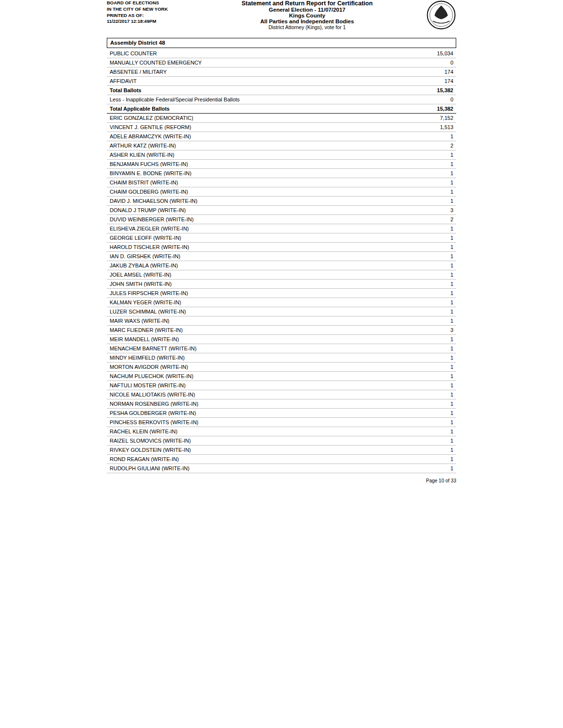BOARD OF ELECTIONS
IN THE CITY OF NEW YORK
PRINTED AS OF:
11/22/2017 12:18:49PM
Statement and Return Report for Certification
General Election - 11/07/2017
Kings County
All Parties and Independent Bodies
District Attorney (Kings), vote for 1
Assembly District 48
| PUBLIC COUNTER | 15,034 |
| MANUALLY COUNTED EMERGENCY | 0 |
| ABSENTEE / MILITARY | 174 |
| AFFIDAVIT | 174 |
| Total Ballots | 15,382 |
| Less - Inapplicable Federal/Special Presidential Ballots | 0 |
| Total Applicable Ballots | 15,382 |
| ERIC GONZALEZ (DEMOCRATIC) | 7,152 |
| VINCENT J. GENTILE (REFORM) | 1,513 |
| ADELE ABRAMCZYK (WRITE-IN) | 1 |
| ARTHUR KATZ (WRITE-IN) | 2 |
| ASHER KLIEN (WRITE-IN) | 1 |
| BENJAMAN FUCHS (WRITE-IN) | 1 |
| BINYAMIN E. BODNE (WRITE-IN) | 1 |
| CHAIM BISTRIT (WRITE-IN) | 1 |
| CHAIM GOLDBERG (WRITE-IN) | 1 |
| DAVID J. MICHAELSON (WRITE-IN) | 1 |
| DONALD J TRUMP (WRITE-IN) | 3 |
| DUVID WEINBERGER (WRITE-IN) | 2 |
| ELISHEVA ZIEGLER (WRITE-IN) | 1 |
| GEORGE LEOFF (WRITE-IN) | 1 |
| HAROLD TISCHLER (WRITE-IN) | 1 |
| IAN D. GIRSHEK (WRITE-IN) | 1 |
| JAKUB ZYBALA (WRITE-IN) | 1 |
| JOEL AMSEL (WRITE-IN) | 1 |
| JOHN SMITH (WRITE-IN) | 1 |
| JULES FIRPSCHER (WRITE-IN) | 1 |
| KALMAN YEGER (WRITE-IN) | 1 |
| LUZER SCHIMMAL (WRITE-IN) | 1 |
| MAIR WAXS (WRITE-IN) | 1 |
| MARC FLIEDNER (WRITE-IN) | 3 |
| MEIR MANDELL (WRITE-IN) | 1 |
| MENACHEM BARNETT (WRITE-IN) | 1 |
| MINDY HEIMFELD (WRITE-IN) | 1 |
| MORTON AVIGDOR (WRITE-IN) | 1 |
| NACHUM PLUECHOK (WRITE-IN) | 1 |
| NAFTULI MOSTER (WRITE-IN) | 1 |
| NICOLE MALLIOTAKIS (WRITE-IN) | 1 |
| NORMAN ROSENBERG (WRITE-IN) | 1 |
| PESHA GOLDBERGER (WRITE-IN) | 1 |
| PINCHESS BERKOVITS (WRITE-IN) | 1 |
| RACHEL KLEIN (WRITE-IN) | 1 |
| RAIZEL SLOMOVICS (WRITE-IN) | 1 |
| RIVKEY GOLDSTEIN (WRITE-IN) | 1 |
| ROND REAGAN (WRITE-IN) | 1 |
| RUDOLPH GIULIANI (WRITE-IN) | 1 |
Page 10 of 33